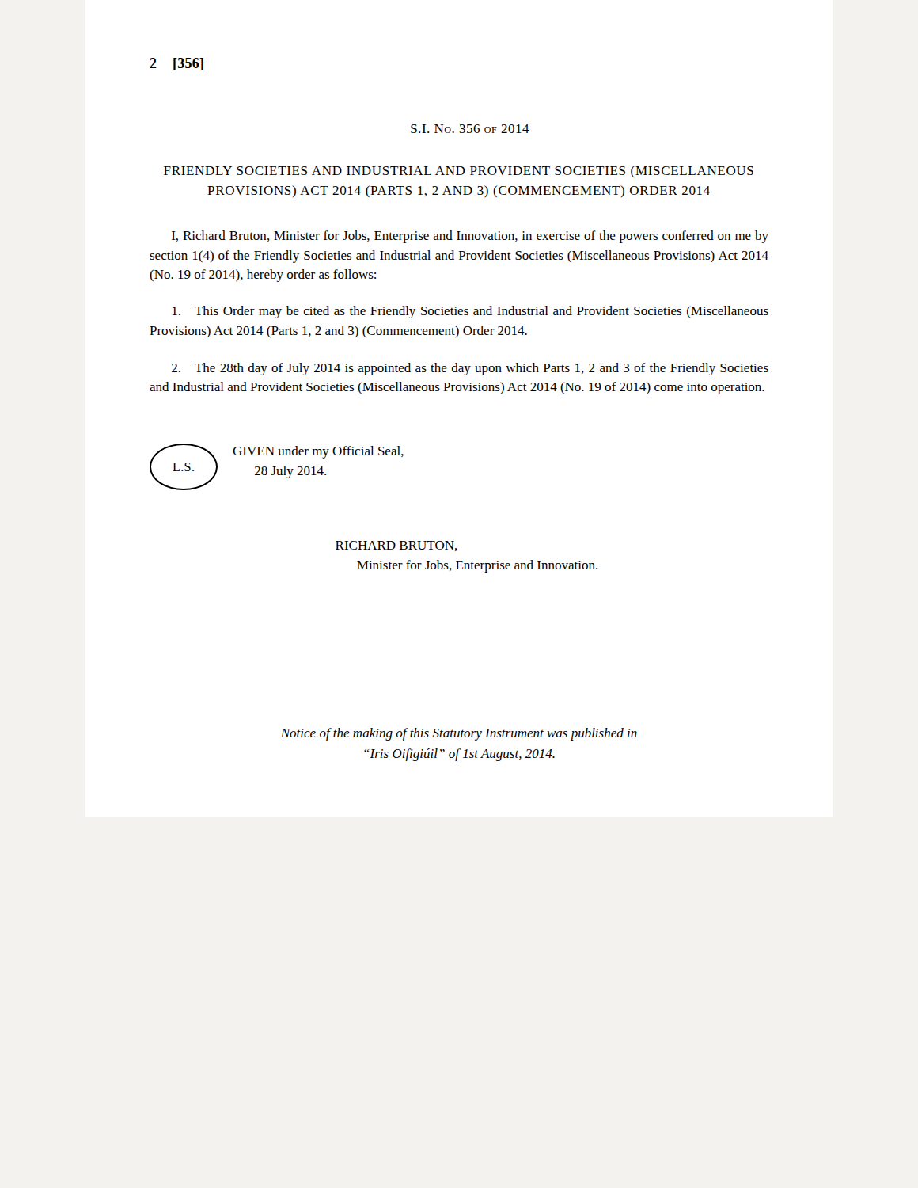2[356]
S.I. No. 356 of 2014
Friendly Societies and Industrial and Provident Societies (Miscellaneous Provisions) Act 2014 (Parts 1, 2 and 3) (Commencement) Order 2014
I, Richard Bruton, Minister for Jobs, Enterprise and Innovation, in exercise of the powers conferred on me by section 1(4) of the Friendly Societies and Industrial and Provident Societies (Miscellaneous Provisions) Act 2014 (No. 19 of 2014), hereby order as follows:
This Order may be cited as the Friendly Societies and Industrial and Provident Societies (Miscellaneous Provisions) Act 2014 (Parts 1, 2 and 3) (Commencement) Order 2014.
The 28th day of July 2014 is appointed as the day upon which Parts 1, 2 and 3 of the Friendly Societies and Industrial and Provident Societies (Miscellaneous Provisions) Act 2014 (No. 19 of 2014) come into operation.
L.S.
GIVEN under my Official Seal,
28 July 2014.
RICHARD BRUTON,
Minister for Jobs, Enterprise and Innovation.
Notice of the making of this Statutory Instrument was published in
“Iris Oifigiúil” of 1st August, 2014.